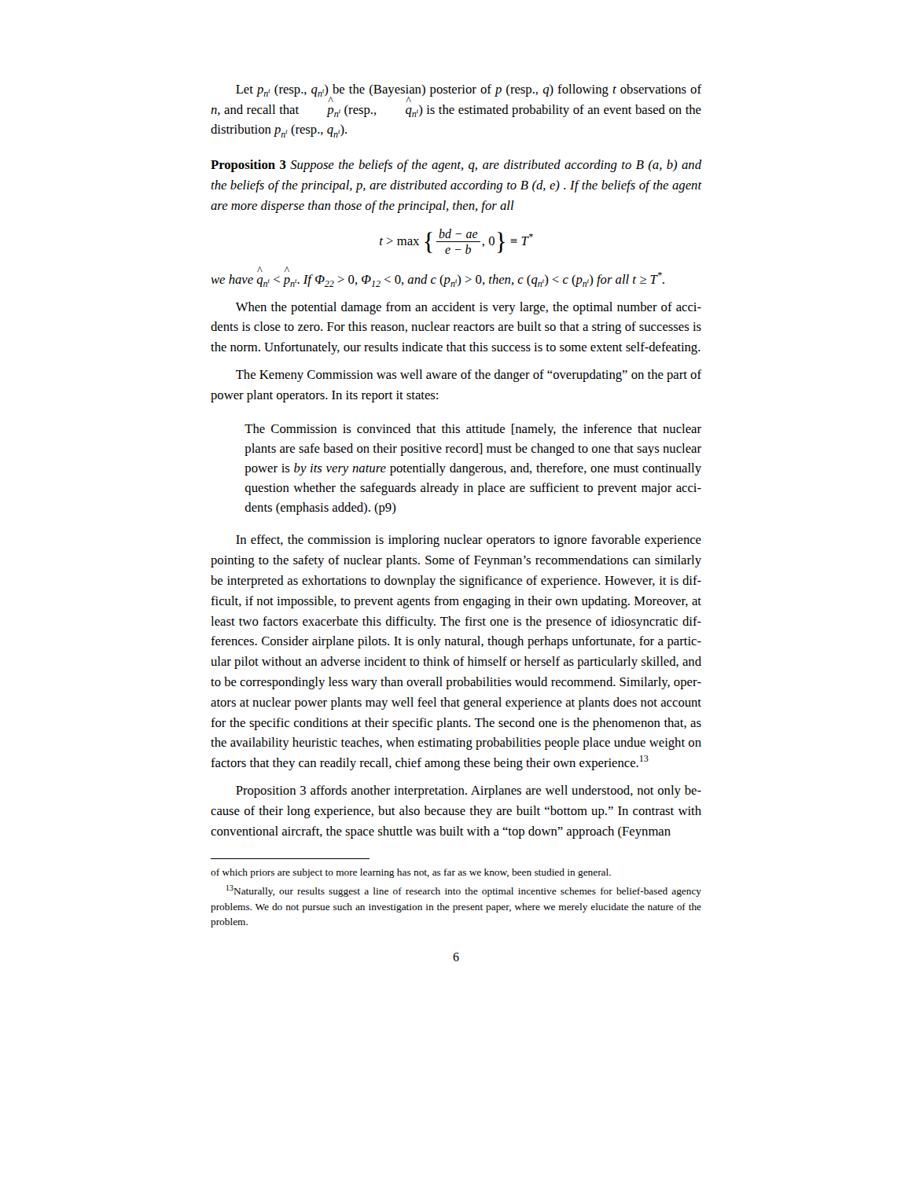Let pnt (resp., qnt) be the (Bayesian) posterior of p (resp., q) following t observations of n, and recall that ^p nt (resp., ^q nt) is the estimated probability of an event based on the distribution pnt (resp., qnt).
Proposition 3 Suppose the beliefs of the agent, q, are distributed according to B (a, b) and the beliefs of the principal, p, are distributed according to B (d, e) . If the beliefs of the agent are more disperse than those of the principal, then, for all
t > max {bd − ae e − b, 0} ≡ T*
we have ^q nt < ^p nt. If Φ22 > 0, Φ12 < 0, and c (pnt) > 0, then, c (qnt) < c (pnt) for all t ≥ T*.
When the potential damage from an accident is very large, the optimal number of accidents is close to zero. For this reason, nuclear reactors are built so that a string of successes is the norm. Unfortunately, our results indicate that this success is to some extent self-defeating.
The Kemeny Commission was well aware of the danger of “overupdating” on the part of power plant operators. In its report it states:
The Commission is convinced that this attitude [namely, the inference that nuclear plants are safe based on their positive record] must be changed to one that says nuclear power is by its very nature potentially dangerous, and, therefore, one must continually question whether the safeguards already in place are sufficient to prevent major accidents (emphasis added). (p9)
In effect, the commission is imploring nuclear operators to ignore favorable experience pointing to the safety of nuclear plants. Some of Feynman’s recommendations can similarly be interpreted as exhortations to downplay the significance of experience. However, it is difficult, if not impossible, to prevent agents from engaging in their own updating. Moreover, at least two factors exacerbate this difficulty. The first one is the presence of idiosyncratic differences. Consider airplane pilots. It is only natural, though perhaps unfortunate, for a particular pilot without an adverse incident to think of himself or herself as particularly skilled, and to be correspondingly less wary than overall probabilities would recommend. Similarly, operators at nuclear power plants may well feel that general experience at plants does not account for the specific conditions at their specific plants. The second one is the phenomenon that, as the availability heuristic teaches, when estimating probabilities people place undue weight on factors that they can readily recall, chief among these being their own experience.13
Proposition 3 affords another interpretation. Airplanes are well understood, not only because of their long experience, but also because they are built “bottom up.” In contrast with conventional aircraft, the space shuttle was built with a “top down” approach (Feynman
of which priors are subject to more learning has not, as far as we know, been studied in general.
13Naturally, our results suggest a line of research into the optimal incentive schemes for belief-based agency problems. We do not pursue such an investigation in the present paper, where we merely elucidate the nature of the problem.
6